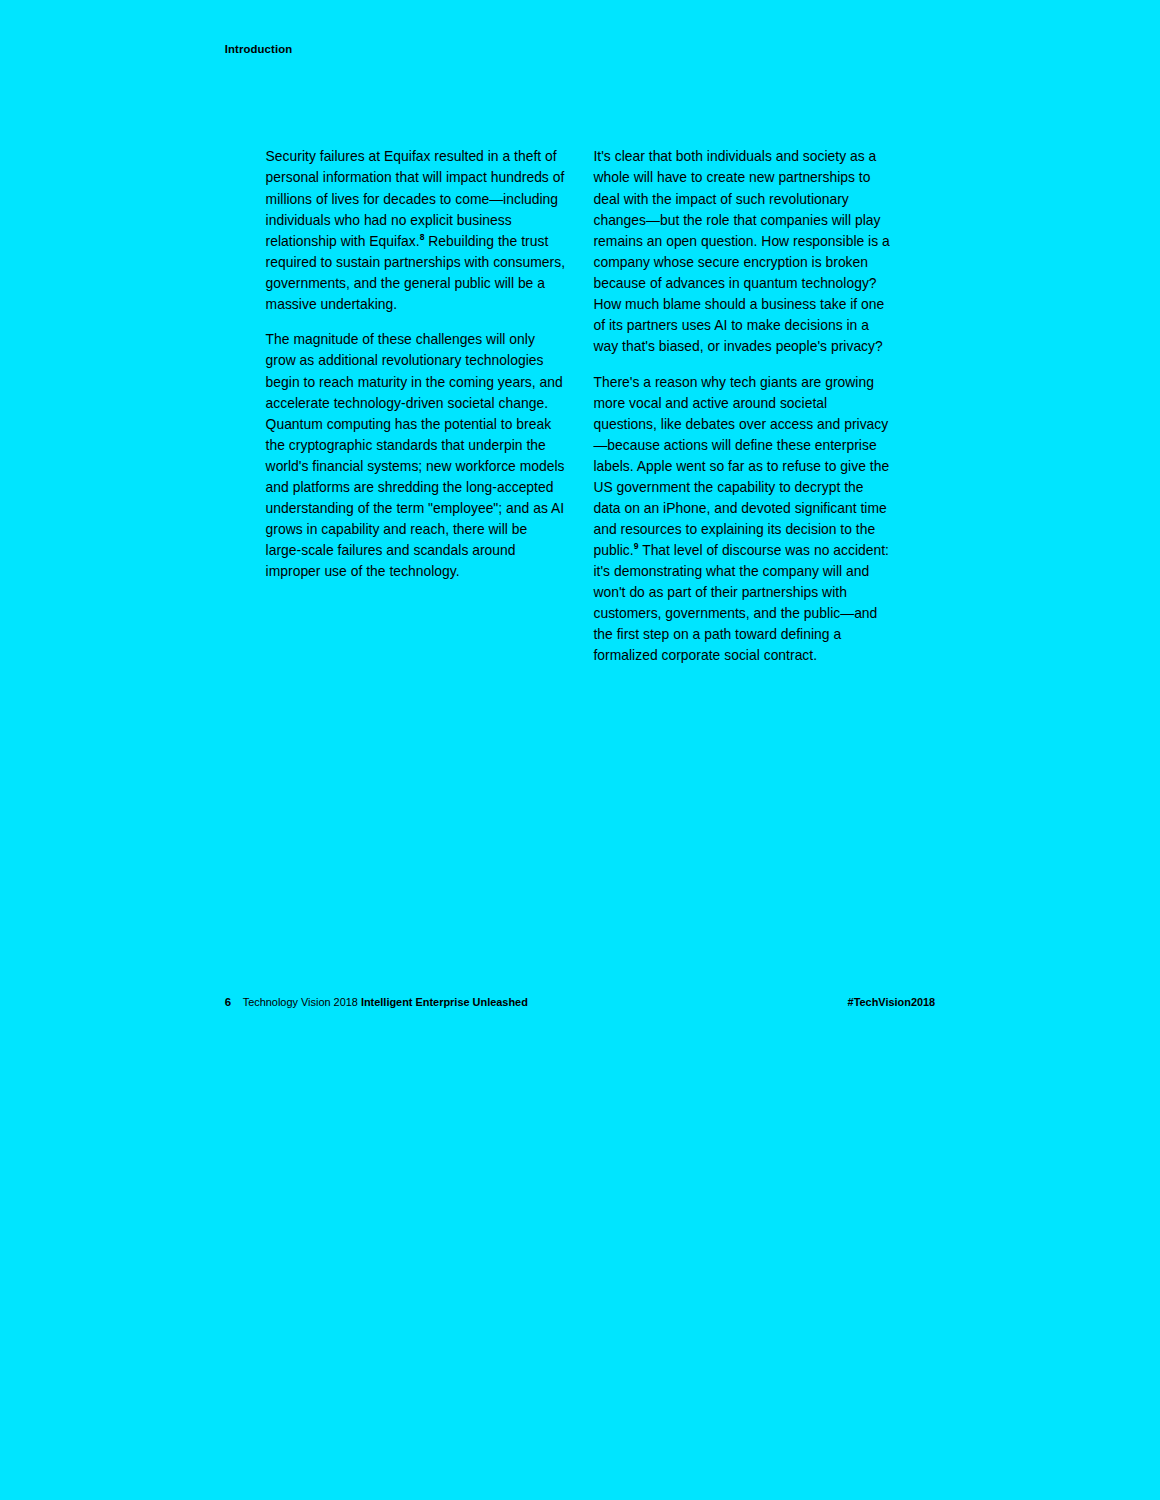Introduction
Security failures at Equifax resulted in a theft of personal information that will impact hundreds of millions of lives for decades to come—including individuals who had no explicit business relationship with Equifax.8 Rebuilding the trust required to sustain partnerships with consumers, governments, and the general public will be a massive undertaking.
The magnitude of these challenges will only grow as additional revolutionary technologies begin to reach maturity in the coming years, and accelerate technology-driven societal change. Quantum computing has the potential to break the cryptographic standards that underpin the world's financial systems; new workforce models and platforms are shredding the long-accepted understanding of the term "employee"; and as AI grows in capability and reach, there will be large-scale failures and scandals around improper use of the technology.
It's clear that both individuals and society as a whole will have to create new partnerships to deal with the impact of such revolutionary changes—but the role that companies will play remains an open question. How responsible is a company whose secure encryption is broken because of advances in quantum technology? How much blame should a business take if one of its partners uses AI to make decisions in a way that's biased, or invades people's privacy?
There's a reason why tech giants are growing more vocal and active around societal questions, like debates over access and privacy—because actions will define these enterprise labels. Apple went so far as to refuse to give the US government the capability to decrypt the data on an iPhone, and devoted significant time and resources to explaining its decision to the public.9 That level of discourse was no accident: it's demonstrating what the company will and won't do as part of their partnerships with customers, governments, and the public—and the first step on a path toward defining a formalized corporate social contract.
6 Technology Vision 2018 Intelligent Enterprise Unleashed
#TechVision2018